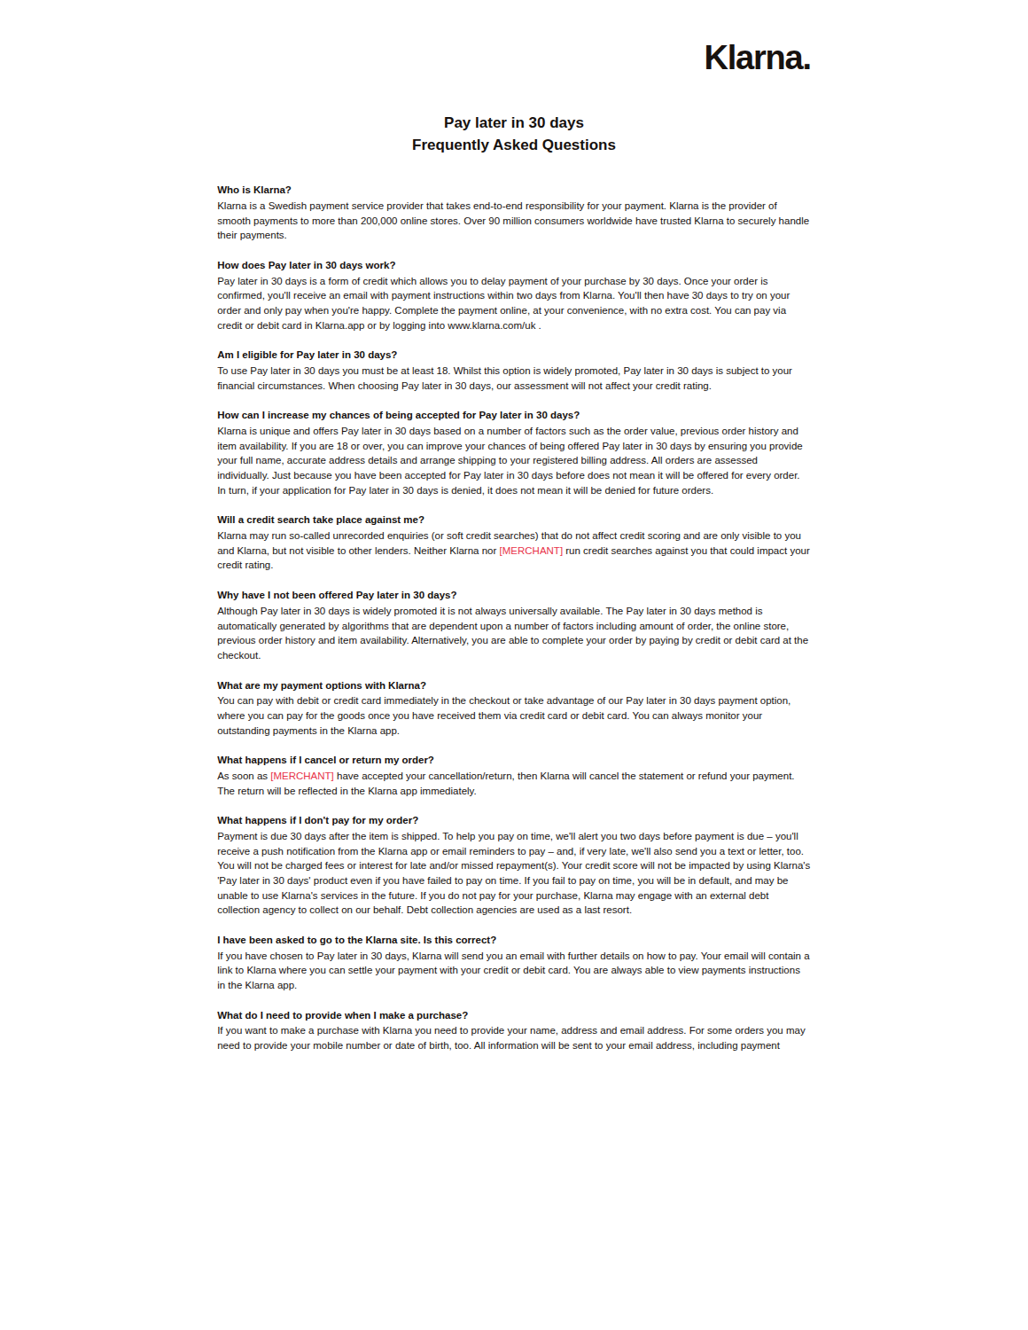Klarna.
Pay later in 30 days
Frequently Asked Questions
Who is Klarna?
Klarna is a Swedish payment service provider that takes end-to-end responsibility for your payment. Klarna is the provider of smooth payments to more than 200,000 online stores. Over 90 million consumers worldwide have trusted Klarna to securely handle their payments.
How does Pay later in 30 days work?
Pay later in 30 days is a form of credit which allows you to delay payment of your purchase by 30 days. Once your order is confirmed, you'll receive an email with payment instructions within two days from Klarna. You'll then have 30 days to try on your order and only pay when you're happy. Complete the payment online, at your convenience, with no extra cost. You can pay via credit or debit card in Klarna.app or by logging into www.klarna.com/uk .
Am I eligible for Pay later in 30 days?
To use Pay later in 30 days you must be at least 18. Whilst this option is widely promoted, Pay later in 30 days is subject to your financial circumstances. When choosing Pay later in 30 days, our assessment will not affect your credit rating.
How can I increase my chances of being accepted for Pay later in 30 days?
Klarna is unique and offers Pay later in 30 days based on a number of factors such as the order value, previous order history and item availability. If you are 18 or over, you can improve your chances of being offered Pay later in 30 days by ensuring you provide your full name, accurate address details and arrange shipping to your registered billing address. All orders are assessed individually. Just because you have been accepted for Pay later in 30 days before does not mean it will be offered for every order. In turn, if your application for Pay later in 30 days is denied, it does not mean it will be denied for future orders.
Will a credit search take place against me?
Klarna may run so-called unrecorded enquiries (or soft credit searches) that do not affect credit scoring and are only visible to you and Klarna, but not visible to other lenders. Neither Klarna nor [MERCHANT] run credit searches against you that could impact your credit rating.
Why have I not been offered Pay later in 30 days?
Although Pay later in 30 days is widely promoted it is not always universally available. The Pay later in 30 days method is automatically generated by algorithms that are dependent upon a number of factors including amount of order, the online store, previous order history and item availability. Alternatively, you are able to complete your order by paying by credit or debit card at the checkout.
What are my payment options with Klarna?
You can pay with debit or credit card immediately in the checkout or take advantage of our Pay later in 30 days payment option, where you can pay for the goods once you have received them via credit card or debit card. You can always monitor your outstanding payments in the Klarna app.
What happens if I cancel or return my order?
As soon as [MERCHANT] have accepted your cancellation/return, then Klarna will cancel the statement or refund your payment. The return will be reflected in the Klarna app immediately.
What happens if I don't pay for my order?
Payment is due 30 days after the item is shipped. To help you pay on time, we'll alert you two days before payment is due – you'll receive a push notification from the Klarna app or email reminders to pay – and, if very late, we'll also send you a text or letter, too. You will not be charged fees or interest for late and/or missed repayment(s). Your credit score will not be impacted by using Klarna's 'Pay later in 30 days' product even if you have failed to pay on time. If you fail to pay on time, you will be in default, and may be unable to use Klarna's services in the future. If you do not pay for your purchase, Klarna may engage with an external debt collection agency to collect on our behalf. Debt collection agencies are used as a last resort.
I have been asked to go to the Klarna site. Is this correct?
If you have chosen to Pay later in 30 days, Klarna will send you an email with further details on how to pay. Your email will contain a link to Klarna where you can settle your payment with your credit or debit card. You are always able to view payments instructions in the Klarna app.
What do I need to provide when I make a purchase?
If you want to make a purchase with Klarna you need to provide your name, address and email address. For some orders you may need to provide your mobile number or date of birth, too. All information will be sent to your email address, including payment